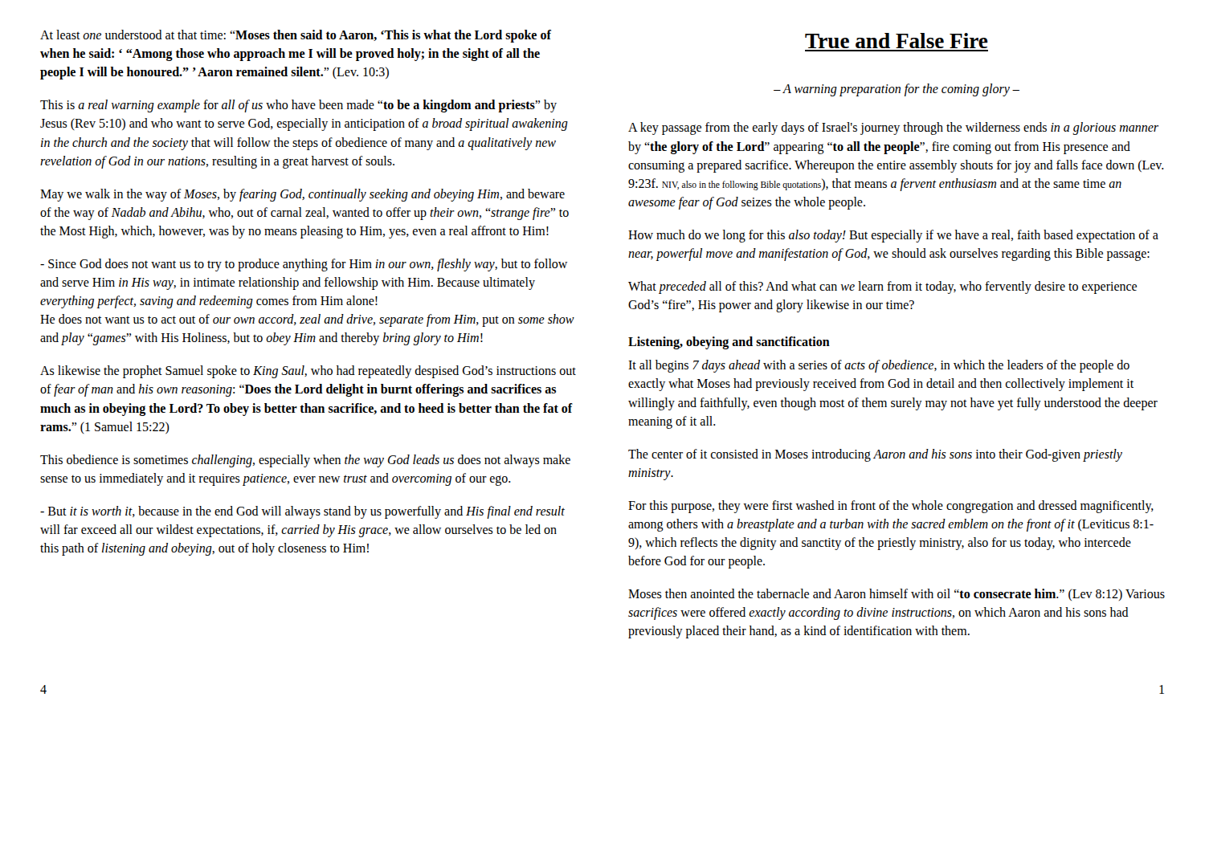At least one understood at that time: “Moses then said to Aaron, ‘This is what the Lord spoke of when he said: ‘ “Among those who approach me I will be proved holy; in the sight of all the people I will be honoured.” ’ Aaron remained silent.” (Lev. 10:3)
This is a real warning example for all of us who have been made “to be a kingdom and priests” by Jesus (Rev 5:10) and who want to serve God, especially in anticipation of a broad spiritual awakening in the church and the society that will follow the steps of obedience of many and a qualitatively new revelation of God in our nations, resulting in a great harvest of souls.
May we walk in the way of Moses, by fearing God, continually seeking and obeying Him, and beware of the way of Nadab and Abihu, who, out of carnal zeal, wanted to offer up their own, “strange fire” to the Most High, which, however, was by no means pleasing to Him, yes, even a real affront to Him!
- Since God does not want us to try to produce anything for Him in our own, fleshly way, but to follow and serve Him in His way, in intimate relationship and fellowship with Him. Because ultimately everything perfect, saving and redeeming comes from Him alone!
He does not want us to act out of our own accord, zeal and drive, separate from Him, put on some show and play “games” with His Holiness, but to obey Him and thereby bring glory to Him!
As likewise the prophet Samuel spoke to King Saul, who had repeatedly despised God’s instructions out of fear of man and his own reasoning: “Does the Lord delight in burnt offerings and sacrifices as much as in obeying the Lord? To obey is better than sacrifice, and to heed is better than the fat of rams.” (1 Samuel 15:22)
This obedience is sometimes challenging, especially when the way God leads us does not always make sense to us immediately and it requires patience, ever new trust and overcoming of our ego.
- But it is worth it, because in the end God will always stand by us powerfully and His final end result will far exceed all our wildest expectations, if, carried by His grace, we allow ourselves to be led on this path of listening and obeying, out of holy closeness to Him!
4
True and False Fire
– A warning preparation for the coming glory –
A key passage from the early days of Israel's journey through the wilderness ends in a glorious manner by “the glory of the Lord” appearing “to all the people”, fire coming out from His presence and consuming a prepared sacrifice. Whereupon the entire assembly shouts for joy and falls face down (Lev. 9:23f. NIV, also in the following Bible quotations), that means a fervent enthusiasm and at the same time an awesome fear of God seizes the whole people.
How much do we long for this also today! But especially if we have a real, faith based expectation of a near, powerful move and manifestation of God, we should ask ourselves regarding this Bible passage:
What preceded all of this? And what can we learn from it today, who fervently desire to experience God’s “fire”, His power and glory likewise in our time?
Listening, obeying and sanctification
It all begins 7 days ahead with a series of acts of obedience, in which the leaders of the people do exactly what Moses had previously received from God in detail and then collectively implement it willingly and faithfully, even though most of them surely may not have yet fully understood the deeper meaning of it all.
The center of it consisted in Moses introducing Aaron and his sons into their God-given priestly ministry.
For this purpose, they were first washed in front of the whole congregation and dressed magnificently, among others with a breastplate and a turban with the sacred emblem on the front of it (Leviticus 8:1-9), which reflects the dignity and sanctity of the priestly ministry, also for us today, who intercede before God for our people.
Moses then anointed the tabernacle and Aaron himself with oil “to consecrate him.” (Lev 8:12) Various sacrifices were offered exactly according to divine instructions, on which Aaron and his sons had previously placed their hand, as a kind of identification with them.
1